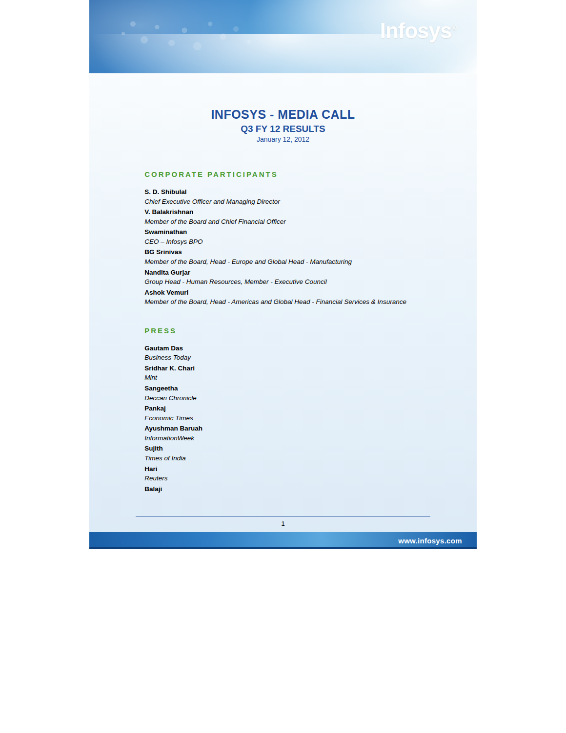Infosys®
INFOSYS - MEDIA CALL
Q3 FY 12 RESULTS
January 12, 2012
CORPORATE PARTICIPANTS
S. D. Shibulal
Chief Executive Officer and Managing Director
V. Balakrishnan
Member of the Board and Chief Financial Officer
Swaminathan
CEO – Infosys BPO
BG Srinivas
Member of the Board, Head - Europe and Global Head - Manufacturing
Nandita Gurjar
Group Head - Human Resources, Member - Executive Council
Ashok Vemuri
Member of the Board, Head - Americas and Global Head - Financial Services & Insurance
PRESS
Gautam Das
Business Today
Sridhar K. Chari
Mint
Sangeetha
Deccan Chronicle
Pankaj
Economic Times
Ayushman Baruah
InformationWeek
Sujith
Times of India
Hari
Reuters
Balaji
1
www. infosys. com